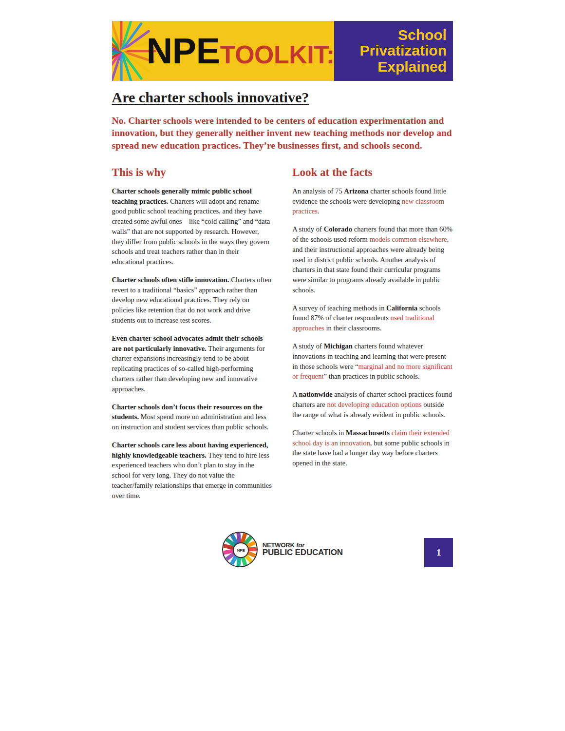NPE TOOLKIT:
School
Privatization
Explained
Are charter schools innovative?
No. Charter schools were intended to be centers of education experimentation and innovation, but they generally neither invent new teaching methods nor develop and spread new education practices. They’re businesses first, and schools second.
This is why
Charter schools generally mimic public school teaching practices. Charters will adopt and rename good public school teaching practices, and they have created some awful ones—like “cold calling” and “data walls” that are not supported by research. However, they differ from public schools in the ways they govern schools and treat teachers rather than in their educational practices.
Charter schools often stifle innovation. Charters often revert to a traditional “basics” approach rather than develop new educational practices. They rely on policies like retention that do not work and drive students out to increase test scores.
Even charter school advocates admit their schools are not particularly innovative. Their arguments for charter expansions increasingly tend to be about replicating practices of so-called high-performing charters rather than developing new and innovative approaches.
Charter schools don’t focus their resources on the students. Most spend more on administration and less on instruction and student services than public schools.
Charter schools care less about having experienced, highly knowledgeable teachers. They tend to hire less experienced teachers who don’t plan to stay in the school for very long. They do not value the teacher/family relationships that emerge in communities over time.
Look at the facts
An analysis of 75 Arizona charter schools found little evidence the schools were developing new classroom practices.
A study of Colorado charters found that more than 60% of the schools used reform models common elsewhere, and their instructional approaches were already being used in district public schools. Another analysis of charters in that state found their curricular programs were similar to programs already available in public schools.
A survey of teaching methods in California schools found 87% of charter respondents used traditional approaches in their classrooms.
A study of Michigan charters found whatever innovations in teaching and learning that were present in those schools were “marginal and no more significant or frequent” than practices in public schools.
A nationwide analysis of charter school practices found charters are not developing education options outside the range of what is already evident in public schools.
Charter schools in Massachusetts claim their extended school day is an innovation, but some public schools in the state have had a longer day way before charters opened in the state.
NPE
NETWORK for
PUBLIC EDUCATION
1